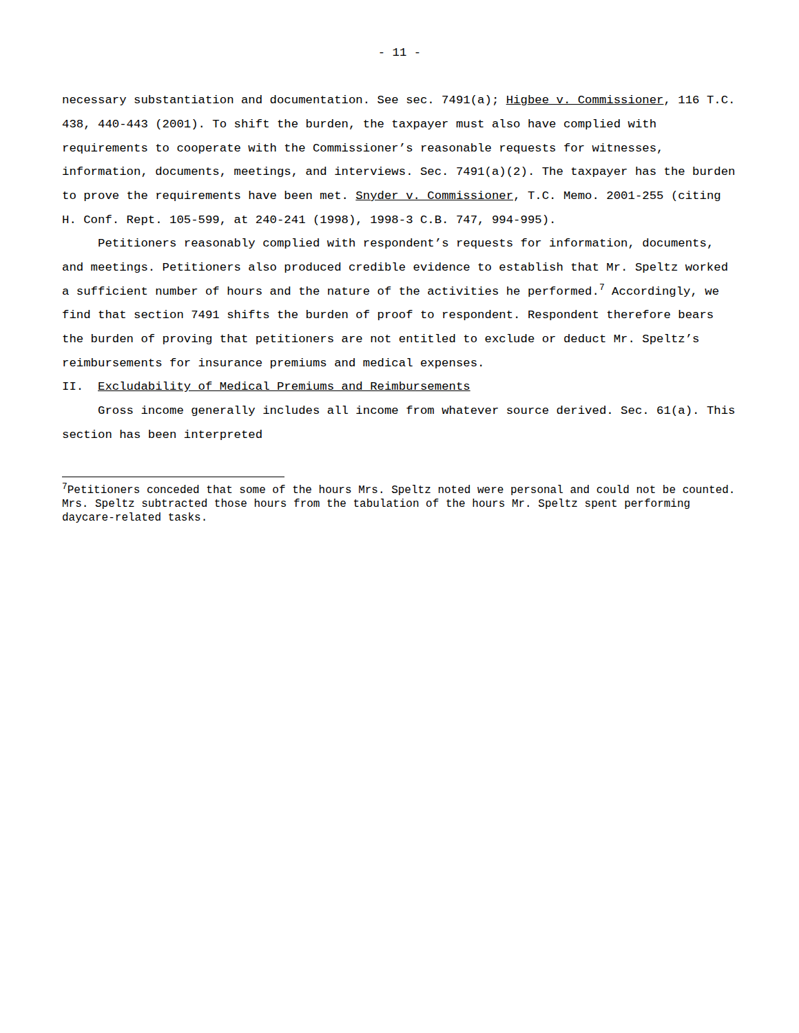- 11 -
necessary substantiation and documentation. See sec. 7491(a); Higbee v. Commissioner, 116 T.C. 438, 440-443 (2001). To shift the burden, the taxpayer must also have complied with requirements to cooperate with the Commissioner’s reasonable requests for witnesses, information, documents, meetings, and interviews. Sec. 7491(a)(2). The taxpayer has the burden to prove the requirements have been met. Snyder v. Commissioner, T.C. Memo. 2001-255 (citing H. Conf. Rept. 105-599, at 240-241 (1998), 1998-3 C.B. 747, 994-995).
Petitioners reasonably complied with respondent’s requests for information, documents, and meetings. Petitioners also produced credible evidence to establish that Mr. Speltz worked a sufficient number of hours and the nature of the activities he performed.7 Accordingly, we find that section 7491 shifts the burden of proof to respondent. Respondent therefore bears the burden of proving that petitioners are not entitled to exclude or deduct Mr. Speltz’s reimbursements for insurance premiums and medical expenses.
II. Excludability of Medical Premiums and Reimbursements
Gross income generally includes all income from whatever source derived. Sec. 61(a). This section has been interpreted
7Petitioners conceded that some of the hours Mrs. Speltz noted were personal and could not be counted. Mrs. Speltz subtracted those hours from the tabulation of the hours Mr. Speltz spent performing daycare-related tasks.